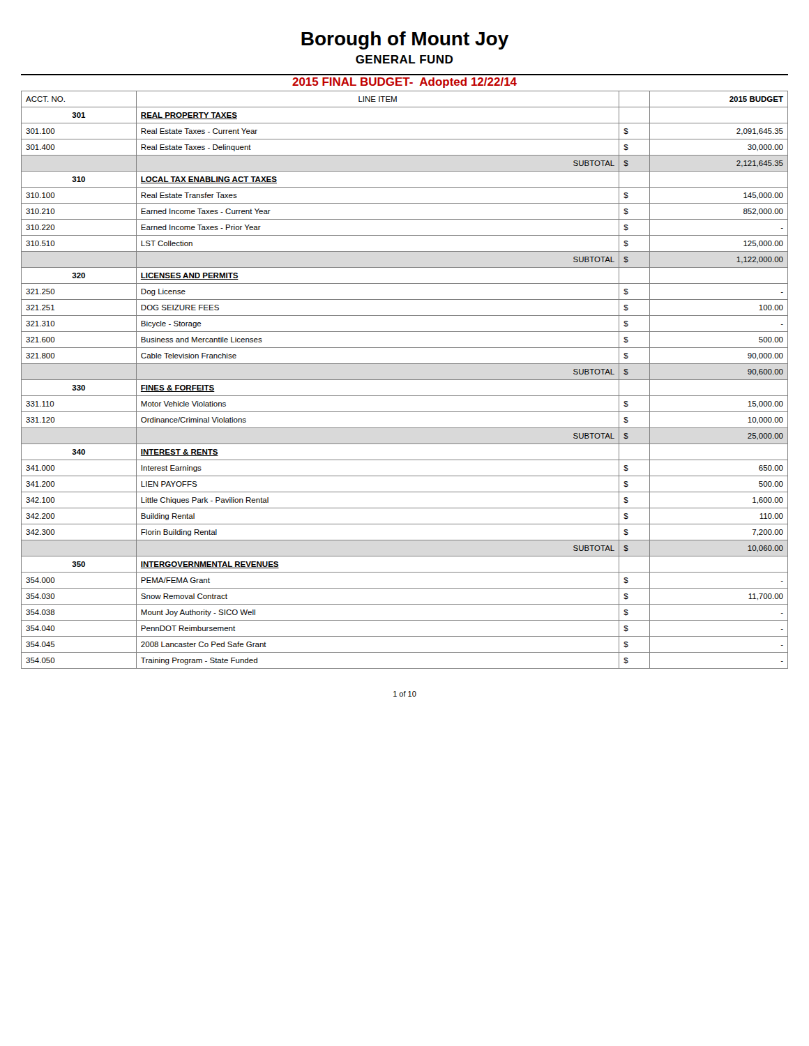Borough of Mount Joy
GENERAL FUND
2015 FINAL BUDGET- Adopted 12/22/14
| ACCT. NO. | LINE ITEM | | 2015 BUDGET |
| --- | --- | --- | --- |
| 301 | REAL PROPERTY TAXES | | |
| 301.100 | Real Estate Taxes - Current Year | $ | 2,091,645.35 |
| 301.400 | Real Estate Taxes - Delinquent | $ | 30,000.00 |
| | SUBTOTAL | $ | 2,121,645.35 |
| 310 | LOCAL TAX ENABLING ACT TAXES | | |
| 310.100 | Real Estate Transfer Taxes | $ | 145,000.00 |
| 310.210 | Earned Income Taxes - Current Year | $ | 852,000.00 |
| 310.220 | Earned Income Taxes - Prior Year | $ | - |
| 310.510 | LST Collection | $ | 125,000.00 |
| | SUBTOTAL | $ | 1,122,000.00 |
| 320 | LICENSES AND PERMITS | | |
| 321.250 | Dog License | $ | - |
| 321.251 | DOG SEIZURE FEES | $ | 100.00 |
| 321.310 | Bicycle - Storage | $ | - |
| 321.600 | Business and Mercantile Licenses | $ | 500.00 |
| 321.800 | Cable Television Franchise | $ | 90,000.00 |
| | SUBTOTAL | $ | 90,600.00 |
| 330 | FINES & FORFEITS | | |
| 331.110 | Motor Vehicle Violations | $ | 15,000.00 |
| 331.120 | Ordinance/Criminal Violations | $ | 10,000.00 |
| | SUBTOTAL | $ | 25,000.00 |
| 340 | INTEREST & RENTS | | |
| 341.000 | Interest Earnings | $ | 650.00 |
| 341.200 | LIEN PAYOFFS | $ | 500.00 |
| 342.100 | Little Chiques Park - Pavilion Rental | $ | 1,600.00 |
| 342.200 | Building Rental | $ | 110.00 |
| 342.300 | Florin Building Rental | $ | 7,200.00 |
| | SUBTOTAL | $ | 10,060.00 |
| 350 | INTERGOVERNMENTAL REVENUES | | |
| 354.000 | PEMA/FEMA Grant | $ | - |
| 354.030 | Snow Removal Contract | $ | 11,700.00 |
| 354.038 | Mount Joy Authority - SICO Well | $ | - |
| 354.040 | PennDOT Reimbursement | $ | - |
| 354.045 | 2008 Lancaster Co Ped Safe Grant | $ | - |
| 354.050 | Training Program - State Funded | $ | - |
1 of 10